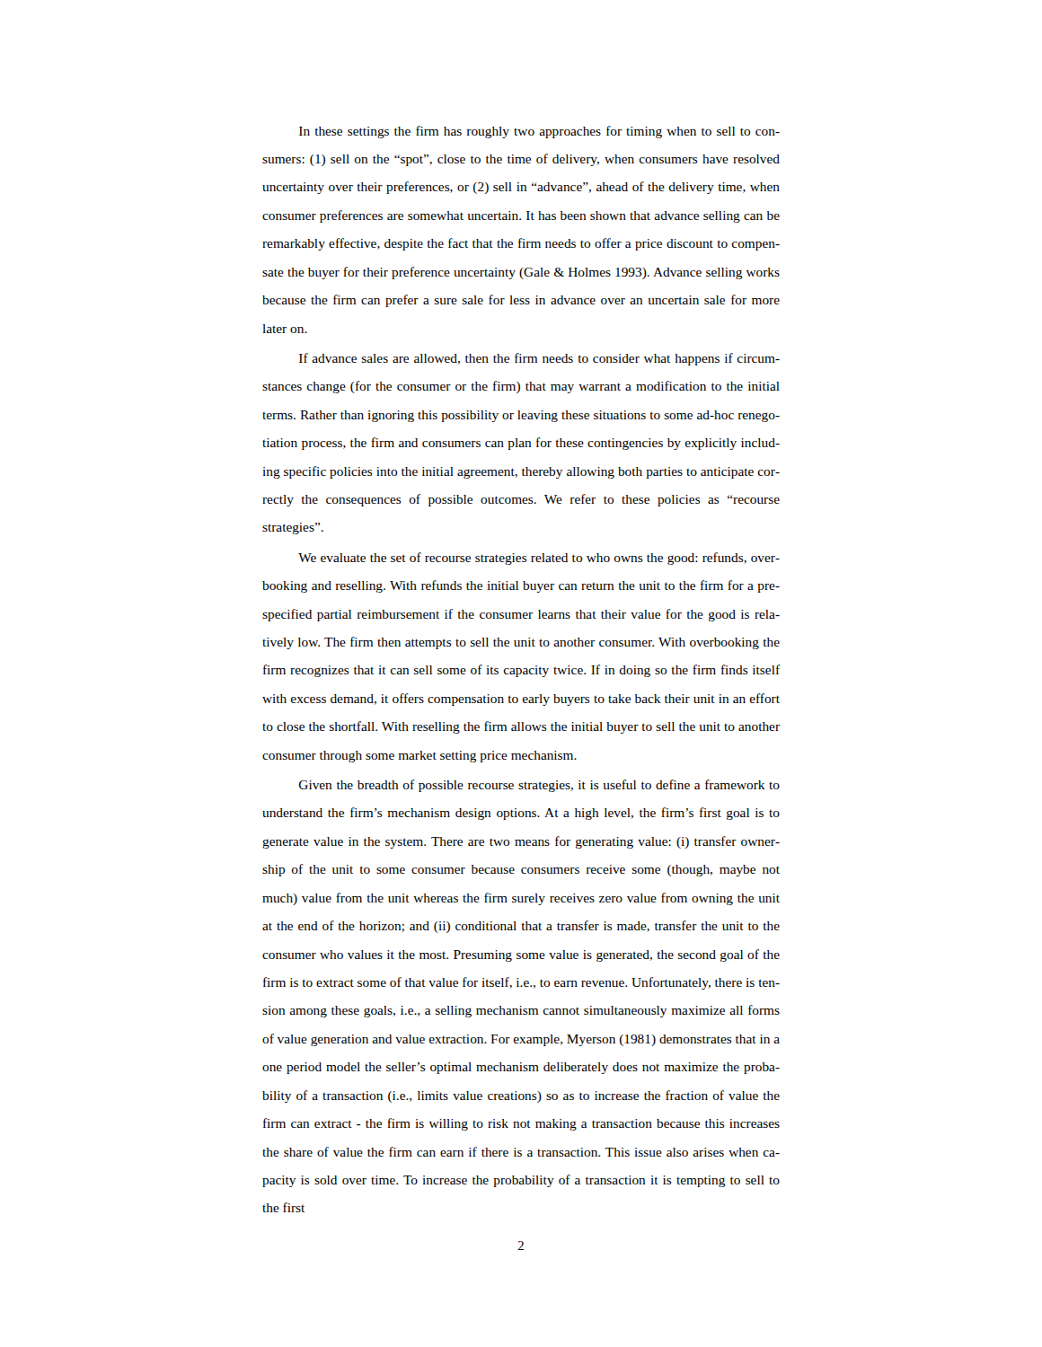In these settings the firm has roughly two approaches for timing when to sell to consumers: (1) sell on the “spot”, close to the time of delivery, when consumers have resolved uncertainty over their preferences, or (2) sell in “advance”, ahead of the delivery time, when consumer preferences are somewhat uncertain. It has been shown that advance selling can be remarkably effective, despite the fact that the firm needs to offer a price discount to compensate the buyer for their preference uncertainty (Gale & Holmes 1993). Advance selling works because the firm can prefer a sure sale for less in advance over an uncertain sale for more later on.
If advance sales are allowed, then the firm needs to consider what happens if circumstances change (for the consumer or the firm) that may warrant a modification to the initial terms. Rather than ignoring this possibility or leaving these situations to some ad-hoc renegotiation process, the firm and consumers can plan for these contingencies by explicitly including specific policies into the initial agreement, thereby allowing both parties to anticipate correctly the consequences of possible outcomes. We refer to these policies as “recourse strategies”.
We evaluate the set of recourse strategies related to who owns the good: refunds, overbooking and reselling. With refunds the initial buyer can return the unit to the firm for a pre-specified partial reimbursement if the consumer learns that their value for the good is relatively low. The firm then attempts to sell the unit to another consumer. With overbooking the firm recognizes that it can sell some of its capacity twice. If in doing so the firm finds itself with excess demand, it offers compensation to early buyers to take back their unit in an effort to close the shortfall. With reselling the firm allows the initial buyer to sell the unit to another consumer through some market setting price mechanism.
Given the breadth of possible recourse strategies, it is useful to define a framework to understand the firm’s mechanism design options. At a high level, the firm’s first goal is to generate value in the system. There are two means for generating value: (i) transfer ownership of the unit to some consumer because consumers receive some (though, maybe not much) value from the unit whereas the firm surely receives zero value from owning the unit at the end of the horizon; and (ii) conditional that a transfer is made, transfer the unit to the consumer who values it the most. Presuming some value is generated, the second goal of the firm is to extract some of that value for itself, i.e., to earn revenue. Unfortunately, there is tension among these goals, i.e., a selling mechanism cannot simultaneously maximize all forms of value generation and value extraction. For example, Myerson (1981) demonstrates that in a one period model the seller’s optimal mechanism deliberately does not maximize the probability of a transaction (i.e., limits value creations) so as to increase the fraction of value the firm can extract - the firm is willing to risk not making a transaction because this increases the share of value the firm can earn if there is a transaction. This issue also arises when capacity is sold over time. To increase the probability of a transaction it is tempting to sell to the first
2